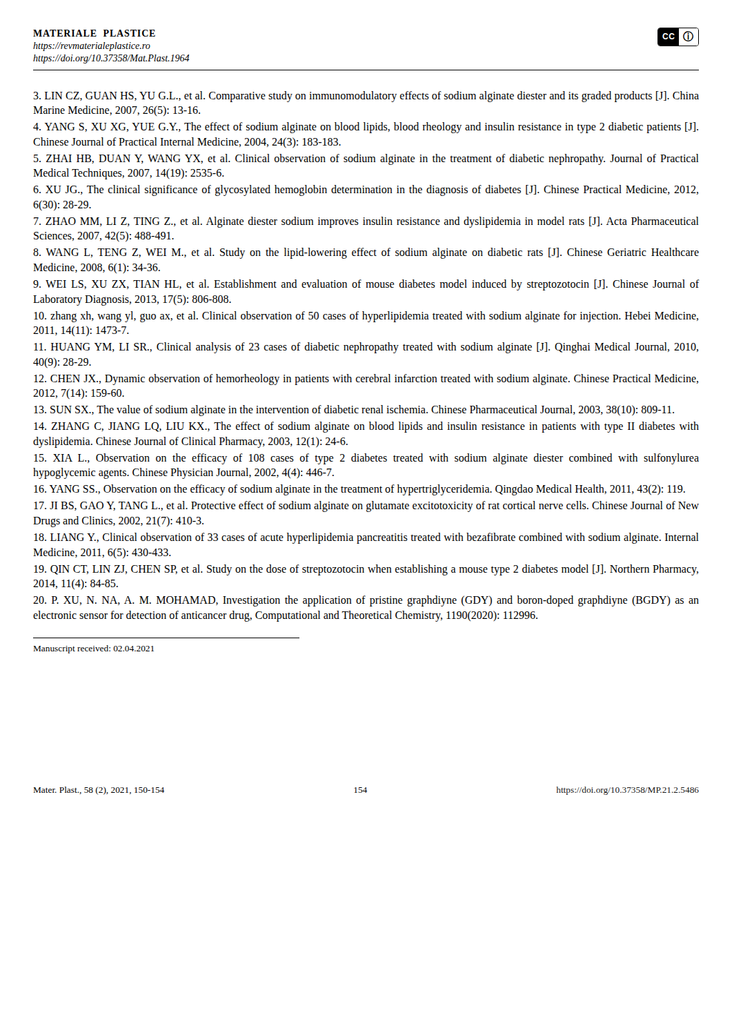MATERIALE PLASTICE
https://revmaterialeplastice.ro
https://doi.org/10.37358/Mat.Plast.1964
CC ⓘ
3. LIN CZ, GUAN HS, YU G.L., et al. Comparative study on immunomodulatory effects of sodium alginate diester and its graded products [J]. China Marine Medicine, 2007, 26(5): 13-16.
4. YANG S, XU XG, YUE G.Y., The effect of sodium alginate on blood lipids, blood rheology and insulin resistance in type 2 diabetic patients [J]. Chinese Journal of Practical Internal Medicine, 2004, 24(3): 183-183.
5. ZHAI HB, DUAN Y, WANG YX, et al. Clinical observation of sodium alginate in the treatment of diabetic nephropathy. Journal of Practical Medical Techniques, 2007, 14(19): 2535-6.
6. XU JG., The clinical significance of glycosylated hemoglobin determination in the diagnosis of diabetes [J]. Chinese Practical Medicine, 2012, 6(30): 28-29.
7. ZHAO MM, LI Z, TING Z., et al. Alginate diester sodium improves insulin resistance and dyslipidemia in model rats [J]. Acta Pharmaceutical Sciences, 2007, 42(5): 488-491.
8. WANG L, TENG Z, WEI M., et al. Study on the lipid-lowering effect of sodium alginate on diabetic rats [J]. Chinese Geriatric Healthcare Medicine, 2008, 6(1): 34-36.
9. WEI LS, XU ZX, TIAN HL, et al. Establishment and evaluation of mouse diabetes model induced by streptozotocin [J]. Chinese Journal of Laboratory Diagnosis, 2013, 17(5): 806-808.
10. zhang xh, wang yl, guo ax, et al. Clinical observation of 50 cases of hyperlipidemia treated with sodium alginate for injection. Hebei Medicine, 2011, 14(11): 1473-7.
11. HUANG YM, LI SR., Clinical analysis of 23 cases of diabetic nephropathy treated with sodium alginate [J]. Qinghai Medical Journal, 2010, 40(9): 28-29.
12. CHEN JX., Dynamic observation of hemorheology in patients with cerebral infarction treated with sodium alginate. Chinese Practical Medicine, 2012, 7(14): 159-60.
13. SUN SX., The value of sodium alginate in the intervention of diabetic renal ischemia. Chinese Pharmaceutical Journal, 2003, 38(10): 809-11.
14. ZHANG C, JIANG LQ, LIU KX., The effect of sodium alginate on blood lipids and insulin resistance in patients with type II diabetes with dyslipidemia. Chinese Journal of Clinical Pharmacy, 2003, 12(1): 24-6.
15. XIA L., Observation on the efficacy of 108 cases of type 2 diabetes treated with sodium alginate diester combined with sulfonylurea hypoglycemic agents. Chinese Physician Journal, 2002, 4(4): 446-7.
16. YANG SS., Observation on the efficacy of sodium alginate in the treatment of hypertriglyceridemia. Qingdao Medical Health, 2011, 43(2): 119.
17. JI BS, GAO Y, TANG L., et al. Protective effect of sodium alginate on glutamate excitotoxicity of rat cortical nerve cells. Chinese Journal of New Drugs and Clinics, 2002, 21(7): 410-3.
18. LIANG Y., Clinical observation of 33 cases of acute hyperlipidemia pancreatitis treated with bezafibrate combined with sodium alginate. Internal Medicine, 2011, 6(5): 430-433.
19. QIN CT, LIN ZJ, CHEN SP, et al. Study on the dose of streptozotocin when establishing a mouse type 2 diabetes model [J]. Northern Pharmacy, 2014, 11(4): 84-85.
20. P. XU, N. NA, A. M. MOHAMAD, Investigation the application of pristine graphdiyne (GDY) and boron-doped graphdiyne (BGDY) as an electronic sensor for detection of anticancer drug, Computational and Theoretical Chemistry, 1190(2020): 112996.
Manuscript received: 02.04.2021
Mater. Plast., 58 (2), 2021, 150-154
154
https://doi.org/10.37358/MP.21.2.5486